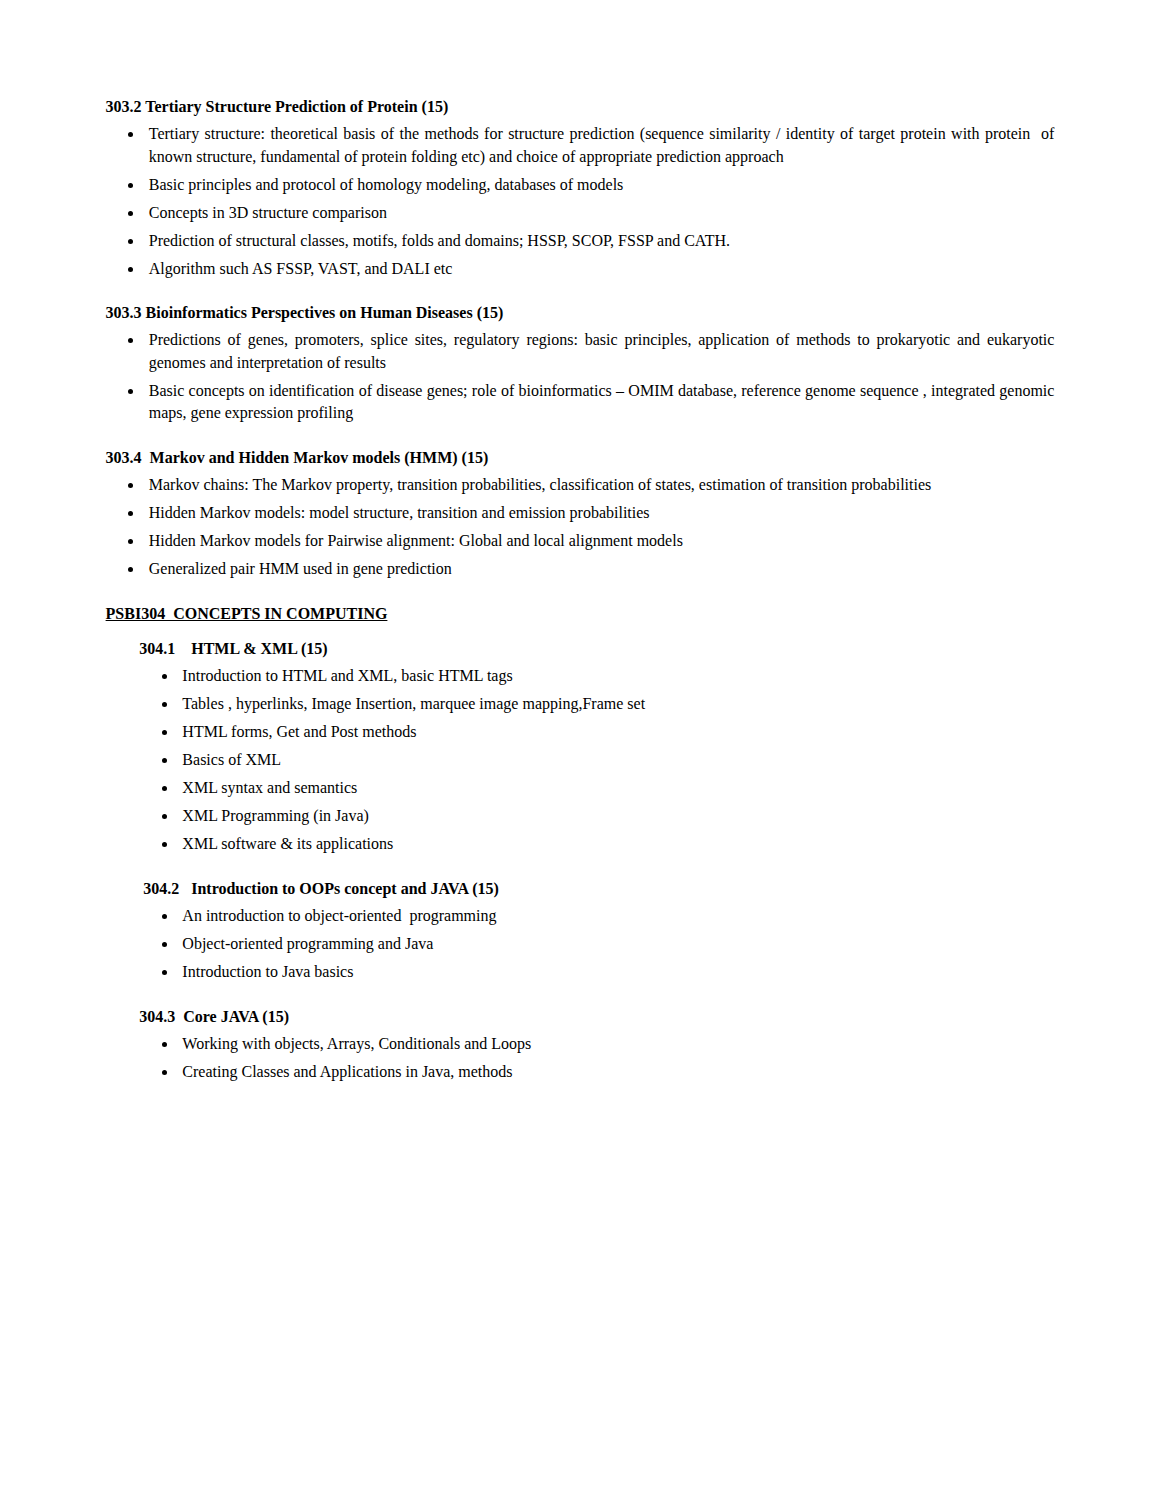303.2 Tertiary Structure Prediction of Protein (15)
Tertiary structure: theoretical basis of the methods for structure prediction (sequence similarity / identity of target protein with protein of known structure, fundamental of protein folding etc) and choice of appropriate prediction approach
Basic principles and protocol of homology modeling, databases of models
Concepts in 3D structure comparison
Prediction of structural classes, motifs, folds and domains; HSSP, SCOP, FSSP and CATH.
Algorithm such AS FSSP, VAST, and DALI etc
303.3 Bioinformatics Perspectives on Human Diseases (15)
Predictions of genes, promoters, splice sites, regulatory regions: basic principles, application of methods to prokaryotic and eukaryotic genomes and interpretation of results
Basic concepts on identification of disease genes; role of bioinformatics – OMIM database, reference genome sequence , integrated genomic maps, gene expression profiling
303.4 Markov and Hidden Markov models (HMM) (15)
Markov chains: The Markov property, transition probabilities, classification of states, estimation of transition probabilities
Hidden Markov models: model structure, transition and emission probabilities
Hidden Markov models for Pairwise alignment: Global and local alignment models
Generalized pair HMM used in gene prediction
PSBI304 CONCEPTS IN COMPUTING
304.1 HTML & XML (15)
Introduction to HTML and XML, basic HTML tags
Tables , hyperlinks, Image Insertion, marquee image mapping,Frame set
HTML forms, Get and Post methods
Basics of XML
XML syntax and semantics
XML Programming (in Java)
XML software & its applications
304.2 Introduction to OOPs concept and JAVA (15)
An introduction to object-oriented programming
Object-oriented programming and Java
Introduction to Java basics
304.3 Core JAVA (15)
Working with objects, Arrays, Conditionals and Loops
Creating Classes and Applications in Java, methods